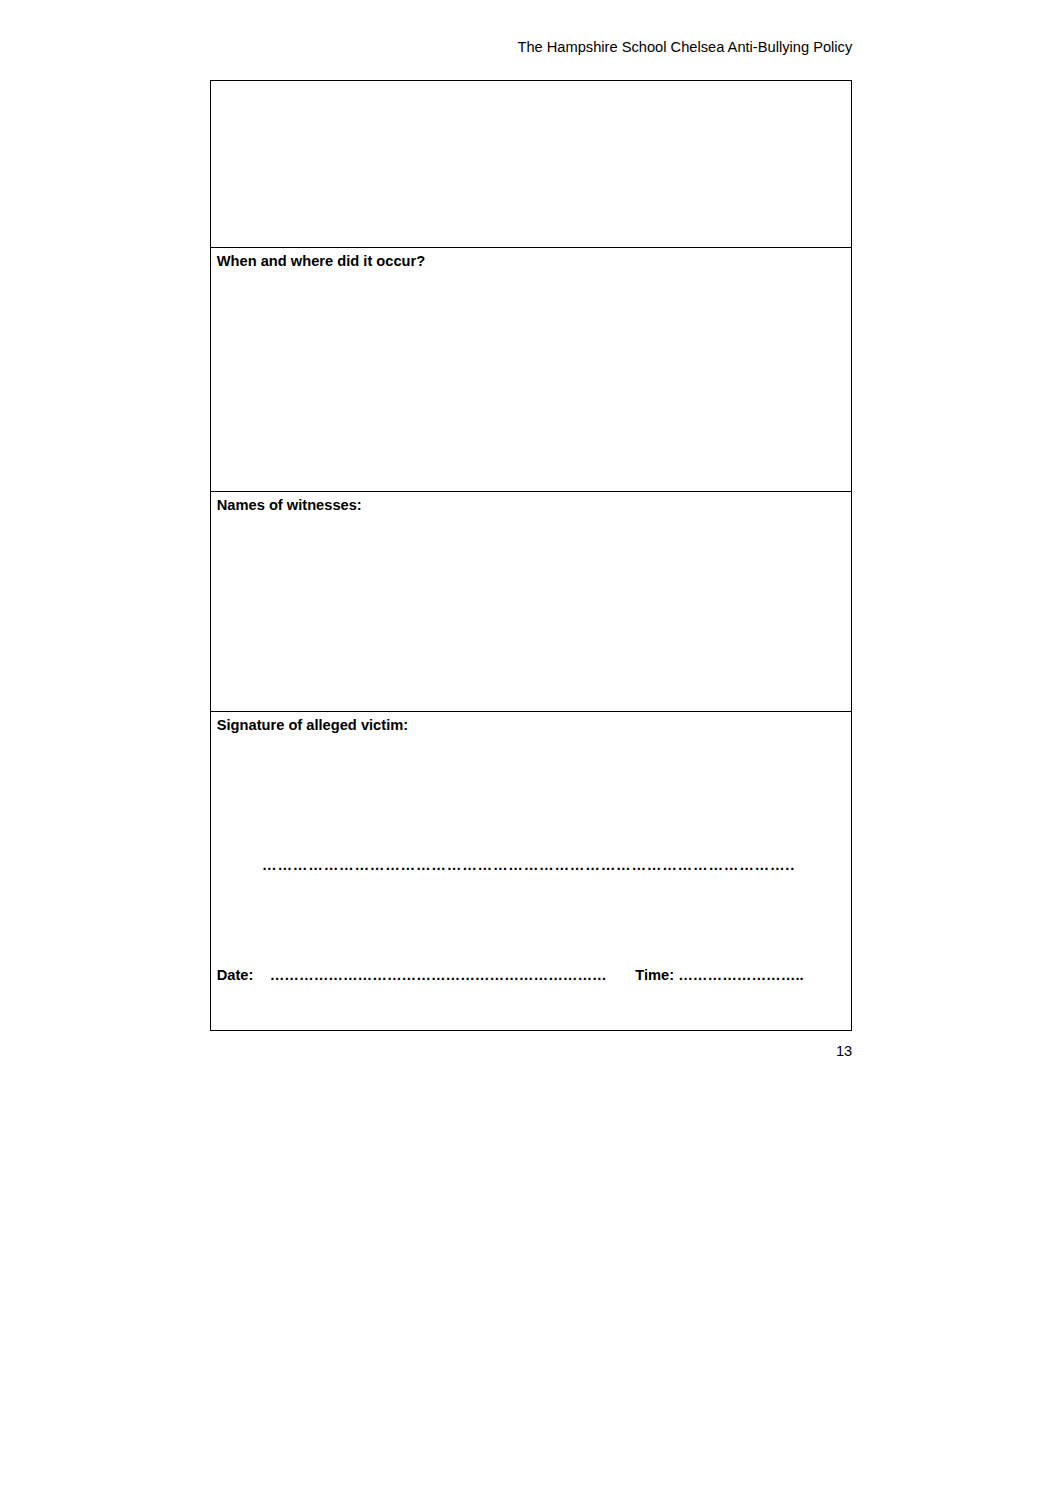The Hampshire School Chelsea Anti-Bullying Policy
| When and where did it occur? |
| Names of witnesses: |
| Signature of alleged victim: ………………………………………………………………………………………….. Date: …………………………………………………………… Time: …………………….. |
13